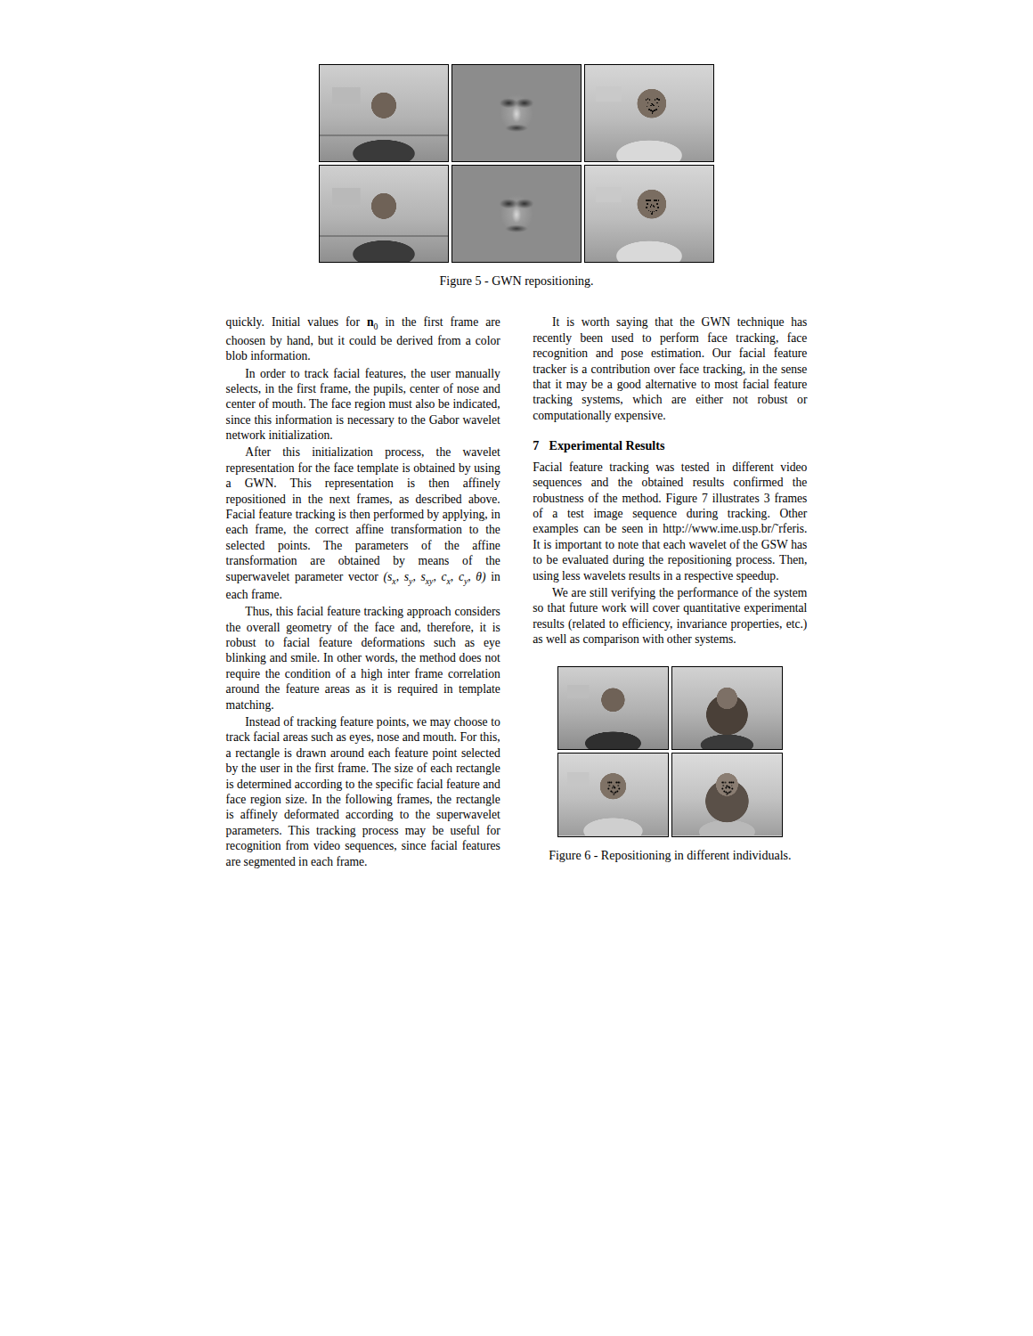Figure 5 - GWN repositioning.
quickly. Initial values for n0 in the first frame are choosen by hand, but it could be derived from a color blob information.
In order to track facial features, the user manually selects, in the first frame, the pupils, center of nose and center of mouth. The face region must also be indicated, since this information is necessary to the Gabor wavelet network initialization.
After this initialization process, the wavelet representation for the face template is obtained by using a GWN. This representation is then affinely repositioned in the next frames, as described above. Facial feature tracking is then performed by applying, in each frame, the correct affine transformation to the selected points. The parameters of the affine transformation are obtained by means of the superwavelet parameter vector (sx, sy, sxy, cx, cy, θ) in each frame.
Thus, this facial feature tracking approach considers the overall geometry of the face and, therefore, it is robust to facial feature deformations such as eye blinking and smile. In other words, the method does not require the condition of a high inter frame correlation around the feature areas as it is required in template matching.
Instead of tracking feature points, we may choose to track facial areas such as eyes, nose and mouth. For this, a rectangle is drawn around each feature point selected by the user in the first frame. The size of each rectangle is determined according to the specific facial feature and face region size. In the following frames, the rectangle is affinely deformated according to the superwavelet parameters. This tracking process may be useful for recognition from video sequences, since facial features are segmented in each frame.
It is worth saying that the GWN technique has recently been used to perform face tracking, face recognition and pose estimation. Our facial feature tracker is a contribution over face tracking, in the sense that it may be a good alternative to most facial feature tracking systems, which are either not robust or computationally expensive.
7 Experimental Results
Facial feature tracking was tested in different video sequences and the obtained results confirmed the robustness of the method. Figure 7 illustrates 3 frames of a test image sequence during tracking. Other examples can be seen in http://www.ime.usp.br/˜rferis. It is important to note that each wavelet of the GSW has to be evaluated during the repositioning process. Then, using less wavelets results in a respective speedup.
We are still verifying the performance of the system so that future work will cover quantitative experimental results (related to efficiency, invariance properties, etc.) as well as comparison with other systems.
Figure 6 - Repositioning in different individuals.